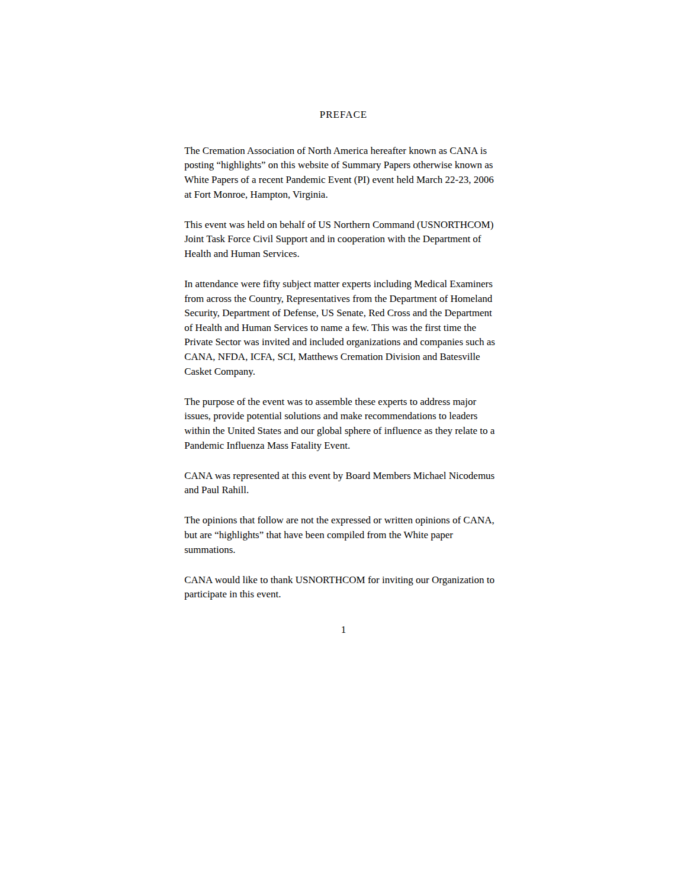PREFACE
The Cremation Association of North America hereafter known as CANA is posting “highlights” on this website of Summary Papers otherwise known as White Papers of a recent Pandemic Event (PI) event held March 22-23, 2006 at Fort Monroe, Hampton, Virginia.
This event was held on behalf of US Northern Command (USNORTHCOM) Joint Task Force Civil Support and in cooperation with the Department of Health and Human Services.
In attendance were fifty subject matter experts including Medical Examiners from across the Country, Representatives from the Department of Homeland Security, Department of Defense, US Senate, Red Cross and the Department of Health and Human Services to name a few. This was the first time the Private Sector was invited and included organizations and companies such as CANA, NFDA, ICFA, SCI, Matthews Cremation Division and Batesville Casket Company.
The purpose of the event was to assemble these experts to address major issues, provide potential solutions and make recommendations to leaders within the United States and our global sphere of influence as they relate to a Pandemic Influenza Mass Fatality Event.
CANA was represented at this event by Board Members Michael Nicodemus and Paul Rahill.
The opinions that follow are not the expressed or written opinions of CANA, but are “highlights” that have been compiled from the White paper summations.
CANA would like to thank USNORTHCOM for inviting our Organization to participate in this event.
1